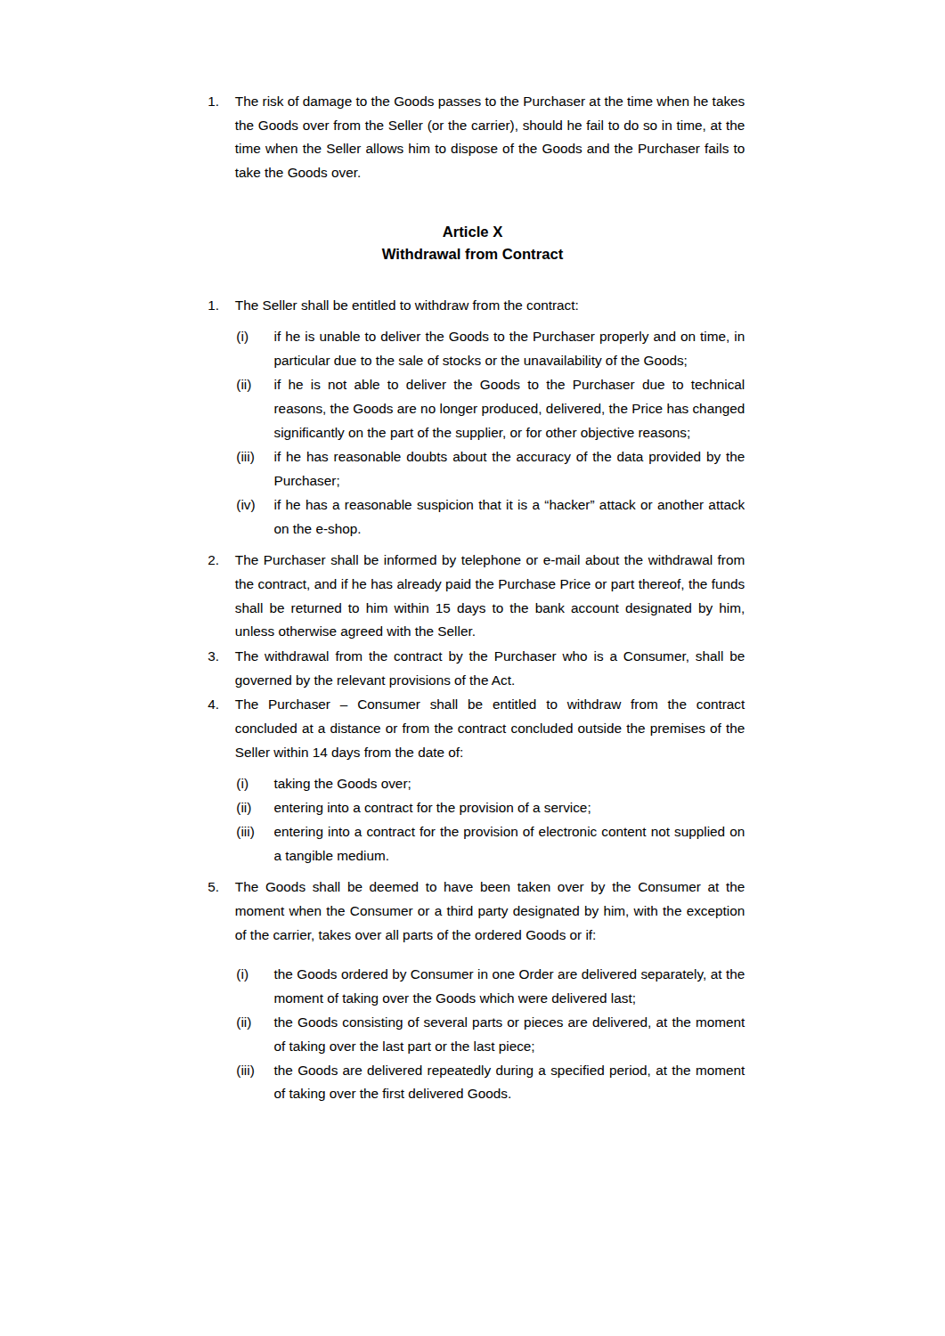The risk of damage to the Goods passes to the Purchaser at the time when he takes the Goods over from the Seller (or the carrier), should he fail to do so in time, at the time when the Seller allows him to dispose of the Goods and the Purchaser fails to take the Goods over.
Article X
Withdrawal from Contract
The Seller shall be entitled to withdraw from the contract:
if he is unable to deliver the Goods to the Purchaser properly and on time, in particular due to the sale of stocks or the unavailability of the Goods;
if he is not able to deliver the Goods to the Purchaser due to technical reasons, the Goods are no longer produced, delivered, the Price has changed significantly on the part of the supplier, or for other objective reasons;
if he has reasonable doubts about the accuracy of the data provided by the Purchaser;
if he has a reasonable suspicion that it is a “hacker” attack or another attack on the e-shop.
The Purchaser shall be informed by telephone or e-mail about the withdrawal from the contract, and if he has already paid the Purchase Price or part thereof, the funds shall be returned to him within 15 days to the bank account designated by him, unless otherwise agreed with the Seller.
The withdrawal from the contract by the Purchaser who is a Consumer, shall be governed by the relevant provisions of the Act.
The Purchaser – Consumer shall be entitled to withdraw from the contract concluded at a distance or from the contract concluded outside the premises of the Seller within 14 days from the date of:
taking the Goods over;
entering into a contract for the provision of a service;
entering into a contract for the provision of electronic content not supplied on a tangible medium.
The Goods shall be deemed to have been taken over by the Consumer at the moment when the Consumer or a third party designated by him, with the exception of the carrier, takes over all parts of the ordered Goods or if:
the Goods ordered by Consumer in one Order are delivered separately, at the moment of taking over the Goods which were delivered last;
the Goods consisting of several parts or pieces are delivered, at the moment of taking over the last part or the last piece;
the Goods are delivered repeatedly during a specified period, at the moment of taking over the first delivered Goods.